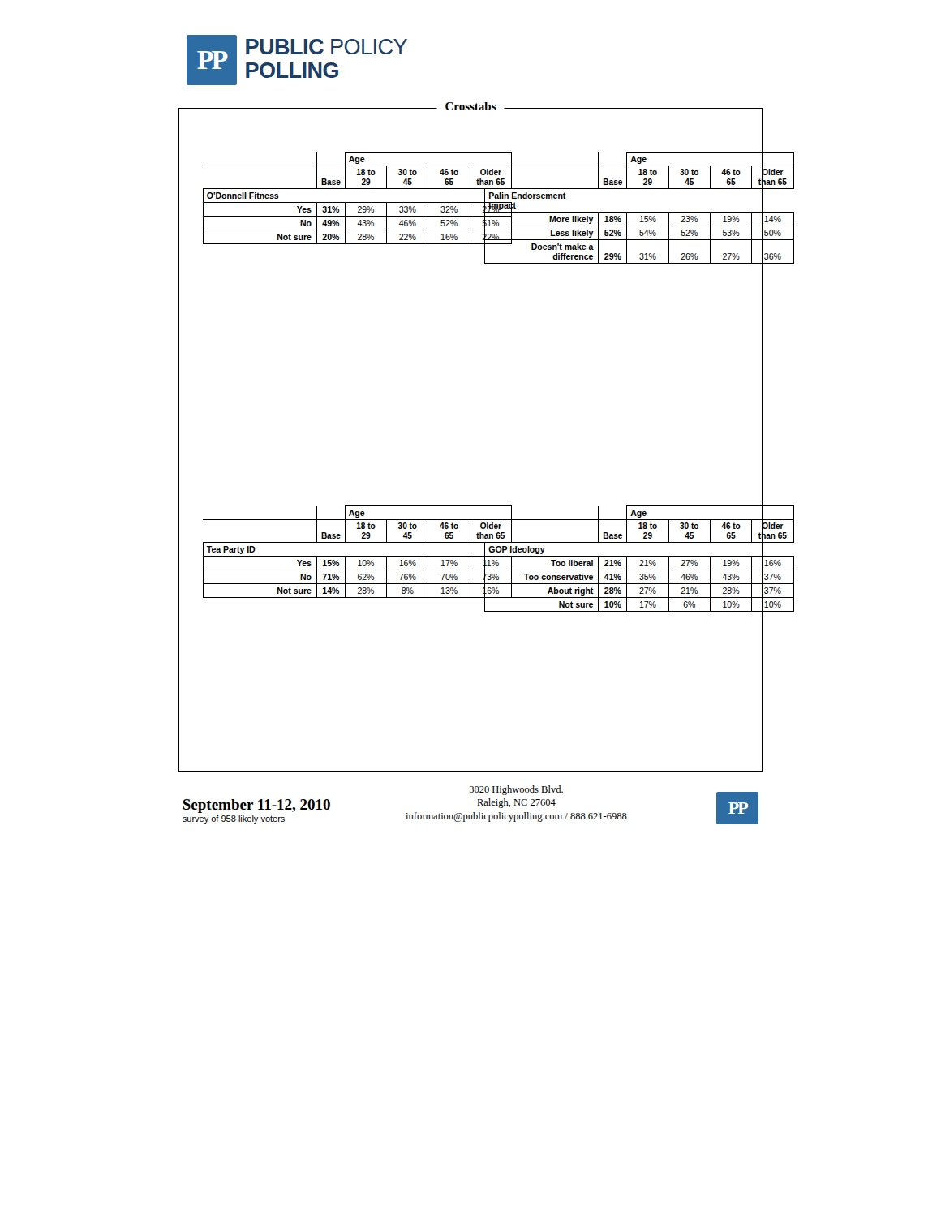PP
PUBLIC POLICY POLLING
Crosstabs
| | | Age |
| | Base | 18 to 29 | 30 to 45 | 46 to 65 | Older than 65 |
| O'Donnell Fitness | | | | | |
| Yes | 31% | 29% | 33% | 32% | 27% |
| No | 49% | 43% | 46% | 52% | 51% |
| Not sure | 20% | 28% | 22% | 16% | 22% |
| | | Age |
| | Base | 18 to 29 | 30 to 45 | 46 to 65 | Older than 65 |
| Palin Endorsement Impact | | | | | |
| More likely | 18% | 15% | 23% | 19% | 14% |
| Less likely | 52% | 54% | 52% | 53% | 50% |
| Doesn't make a difference | 29% | 31% | 26% | 27% | 36% |
| | | Age |
| | Base | 18 to 29 | 30 to 45 | 46 to 65 | Older than 65 |
| Tea Party ID | | | | | |
| Yes | 15% | 10% | 16% | 17% | 11% |
| No | 71% | 62% | 76% | 70% | 73% |
| Not sure | 14% | 28% | 8% | 13% | 16% |
| | | Age |
| | Base | 18 to 29 | 30 to 45 | 46 to 65 | Older than 65 |
| GOP Ideology | | | | | |
| Too liberal | 21% | 21% | 27% | 19% | 16% |
| Too conservative | 41% | 35% | 46% | 43% | 37% |
| About right | 28% | 27% | 21% | 28% | 37% |
| Not sure | 10% | 17% | 6% | 10% | 10% |
September 11-12, 2010
survey of 958 likely voters
3020 Highwoods Blvd.
Raleigh, NC 27604
information@publicpolicypolling.com / 888 621-6988
PP